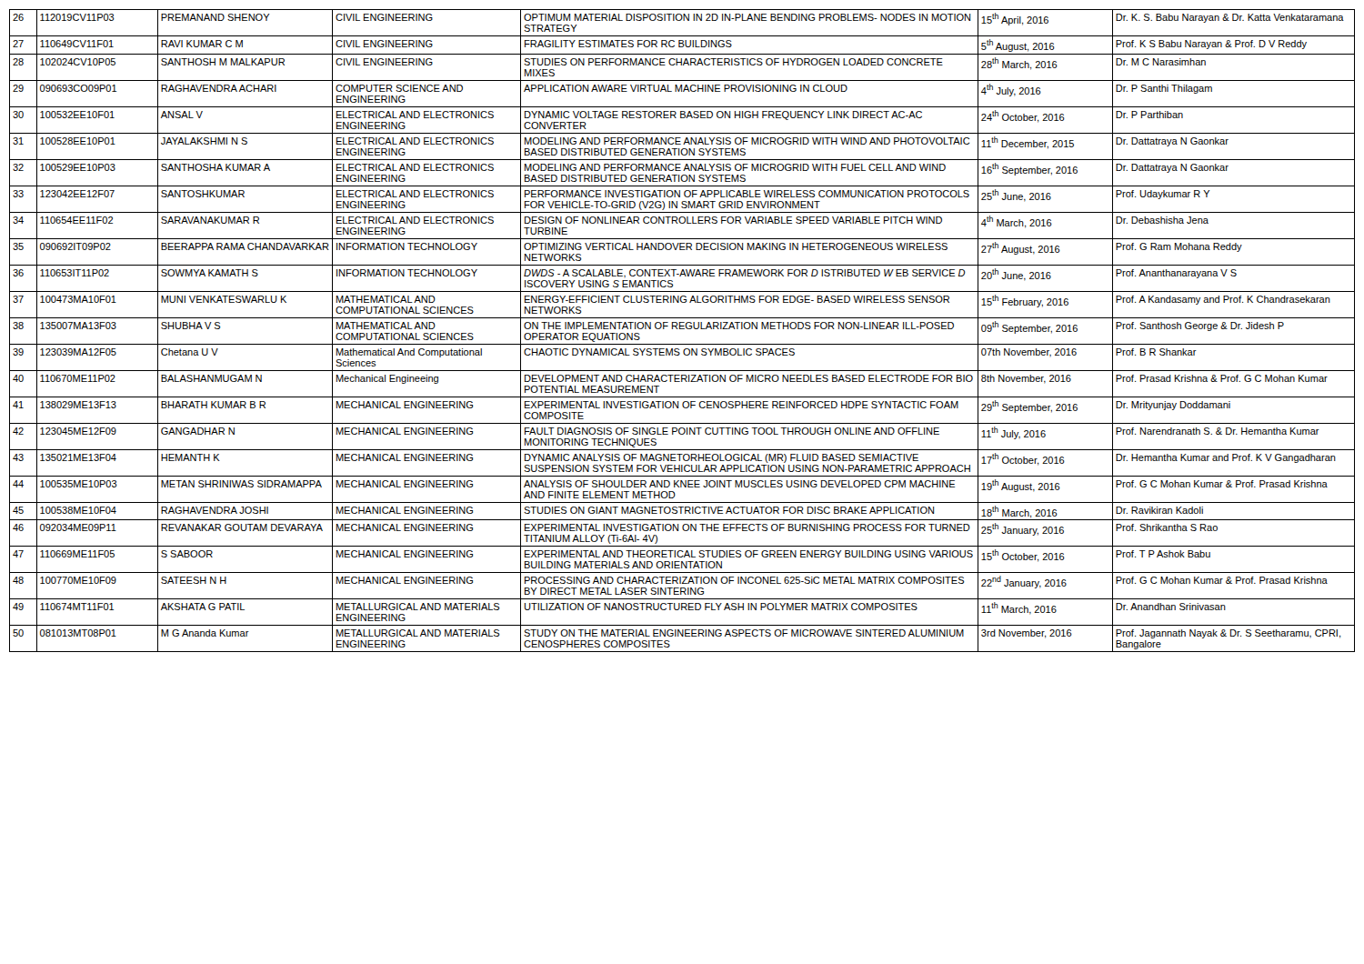| 26 | 112019CV11P03 | PREMANAND SHENOY | CIVIL ENGINEERING | OPTIMUM MATERIAL DISPOSITION IN 2D IN-PLANE BENDING PROBLEMS- NODES IN MOTION STRATEGY | 15 th April, 2016 | Dr. K. S. Babu Narayan & Dr. Katta Venkataramana |
| 27 | 110649CV11F01 | RAVI KUMAR C M | CIVIL ENGINEERING | FRAGILITY ESTIMATES FOR RC BUILDINGS | 5 th August, 2016 | Prof. K S Babu Narayan & Prof. D V Reddy |
| 28 | 102024CV10P05 | SANTHOSH M MALKAPUR | CIVIL ENGINEERING | STUDIES ON PERFORMANCE CHARACTERISTICS OF HYDROGEN LOADED CONCRETE MIXES | 28 th March, 2016 | Dr. M C Narasimhan |
| 29 | 090693CO09P01 | RAGHAVENDRA ACHARI | COMPUTER SCIENCE AND ENGINEERING | APPLICATION AWARE VIRTUAL MACHINE PROVISIONING IN CLOUD | 4 th July, 2016 | Dr. P Santhi Thilagam |
| 30 | 100532EE10F01 | ANSAL V | ELECTRICAL AND ELECTRONICS ENGINEERING | DYNAMIC VOLTAGE RESTORER BASED ON HIGH FREQUENCY LINK DIRECT AC-AC CONVERTER | 24 th October, 2016 | Dr. P Parthiban |
| 31 | 100528EE10P01 | JAYALAKSHMI N S | ELECTRICAL AND ELECTRONICS ENGINEERING | MODELING AND PERFORMANCE ANALYSIS OF MICROGRID WITH WIND AND PHOTOVOLTAIC BASED DISTRIBUTED GENERATION SYSTEMS | 11 th December, 2015 | Dr. Dattatraya N Gaonkar |
| 32 | 100529EE10P03 | SANTHOSHA KUMAR A | ELECTRICAL AND ELECTRONICS ENGINEERING | MODELING AND PERFORMANCE ANALYSIS OF MICROGRID WITH FUEL CELL AND WIND BASED DISTRIBUTED GENERATION SYSTEMS | 16 th September, 2016 | Dr. Dattatraya N Gaonkar |
| 33 | 123042EE12F07 | SANTOSHKUMAR | ELECTRICAL AND ELECTRONICS ENGINEERING | PERFORMANCE INVESTIGATION OF APPLICABLE WIRELESS COMMUNICATION PROTOCOLS FOR VEHICLE-TO-GRID (V2G) IN SMART GRID ENVIRONMENT | 25 th June, 2016 | Prof. Udaykumar R Y |
| 34 | 110654EE11F02 | SARAVANAKUMAR R | ELECTRICAL AND ELECTRONICS ENGINEERING | DESIGN OF NONLINEAR CONTROLLERS FOR VARIABLE SPEED VARIABLE PITCH WIND TURBINE | 4 th March, 2016 | Dr. Debashisha Jena |
| 35 | 090692IT09P02 | BEERAPPA RAMA CHANDAVARKAR | INFORMATION TECHNOLOGY | OPTIMIZING VERTICAL HANDOVER DECISION MAKING IN HETEROGENEOUS WIRELESS NETWORKS | 27 th August, 2016 | Prof. G Ram Mohana Reddy |
| 36 | 110653IT11P02 | SOWMYA KAMATH S | INFORMATION TECHNOLOGY | DWDS - A SCALABLE, CONTEXT-AWARE FRAMEWORK FOR D ISTRIBUTED W EB SERVICE D ISCOVERY USING S EMANTICS | 20 th June, 2016 | Prof. Ananthanarayana V S |
| 37 | 100473MA10F01 | MUNI VENKATESWARLU K | MATHEMATICAL AND COMPUTATIONAL SCIENCES | ENERGY-EFFICIENT CLUSTERING ALGORITHMS FOR EDGE- BASED WIRELESS SENSOR NETWORKS | 15 th February, 2016 | Prof. A Kandasamy and Prof. K Chandrasekaran |
| 38 | 135007MA13F03 | SHUBHA V S | MATHEMATICAL AND COMPUTATIONAL SCIENCES | ON THE IMPLEMENTATION OF REGULARIZATION METHODS FOR NON-LINEAR ILL-POSED OPERATOR EQUATIONS | 09 th September, 2016 | Prof. Santhosh George & Dr. Jidesh P |
| 39 | 123039MA12F05 | Chetana U V | Mathematical And Computational Sciences | CHAOTIC DYNAMICAL SYSTEMS ON SYMBOLIC SPACES | 07th November, 2016 | Prof. B R Shankar |
| 40 | 110670ME11P02 | BALASHANMUGAM N | Mechanical Engineeing | DEVELOPMENT AND CHARACTERIZATION OF MICRO NEEDLES BASED ELECTRODE FOR BIO POTENTIAL MEASUREMENT | 8th November, 2016 | Prof. Prasad Krishna & Prof. G C Mohan Kumar |
| 41 | 138029ME13F13 | BHARATH KUMAR B R | MECHANICAL ENGINEERING | EXPERIMENTAL INVESTIGATION OF CENOSPHERE REINFORCED HDPE SYNTACTIC FOAM COMPOSITE | 29 th September, 2016 | Dr. Mrityunjay Doddamani |
| 42 | 123045ME12F09 | GANGADHAR N | MECHANICAL ENGINEERING | FAULT DIAGNOSIS OF SINGLE POINT CUTTING TOOL THROUGH ONLINE AND OFFLINE MONITORING TECHNIQUES | 11 th July, 2016 | Prof. Narendranath S. & Dr. Hemantha Kumar |
| 43 | 135021ME13F04 | HEMANTH K | MECHANICAL ENGINEERING | DYNAMIC ANALYSIS OF MAGNETORHEOLOGICAL (MR) FLUID BASED SEMIACTIVE SUSPENSION SYSTEM FOR VEHICULAR APPLICATION USING NON-PARAMETRIC APPROACH | 17 th October, 2016 | Dr. Hemantha Kumar and Prof. K V Gangadharan |
| 44 | 100535ME10P03 | METAN SHRINIWAS SIDRAMAPPA | MECHANICAL ENGINEERING | ANALYSIS OF SHOULDER AND KNEE JOINT MUSCLES USING DEVELOPED CPM MACHINE AND FINITE ELEMENT METHOD | 19 th August, 2016 | Prof. G C Mohan Kumar & Prof. Prasad Krishna |
| 45 | 100538ME10F04 | RAGHAVENDRA JOSHI | MECHANICAL ENGINEERING | STUDIES ON GIANT MAGNETOSTRICTIVE ACTUATOR FOR DISC BRAKE APPLICATION | 18 th March, 2016 | Dr. Ravikiran Kadoli |
| 46 | 092034ME09P11 | REVANAKAR GOUTAM DEVARAYA | MECHANICAL ENGINEERING | EXPERIMENTAL INVESTIGATION ON THE EFFECTS OF BURNISHING PROCESS FOR TURNED TITANIUM ALLOY (Ti-6Al- 4V) | 25 th January, 2016 | Prof. Shrikantha S Rao |
| 47 | 110669ME11F05 | S SABOOR | MECHANICAL ENGINEERING | EXPERIMENTAL AND THEORETICAL STUDIES OF GREEN ENERGY BUILDING USING VARIOUS BUILDING MATERIALS AND ORIENTATION | 15 th October, 2016 | Prof. T P Ashok Babu |
| 48 | 100770ME10F09 | SATEESH N H | MECHANICAL ENGINEERING | PROCESSING AND CHARACTERIZATION OF INCONEL 625-SiC METAL MATRIX COMPOSITES BY DIRECT METAL LASER SINTERING | 22 nd January, 2016 | Prof. G C Mohan Kumar & Prof. Prasad Krishna |
| 49 | 110674MT11F01 | AKSHATA G PATIL | METALLURGICAL AND MATERIALS ENGINEERING | UTILIZATION OF NANOSTRUCTURED FLY ASH IN POLYMER MATRIX COMPOSITES | 11 th March, 2016 | Dr. Anandhan Srinivasan |
| 50 | 081013MT08P01 | M G Ananda Kumar | METALLURGICAL AND MATERIALS ENGINEERING | STUDY ON THE MATERIAL ENGINEERING ASPECTS OF MICROWAVE SINTERED ALUMINIUM CENOSPHERES COMPOSITES | 3rd November, 2016 | Prof. Jagannath Nayak & Dr. S Seetharamu, CPRI, Bangalore |